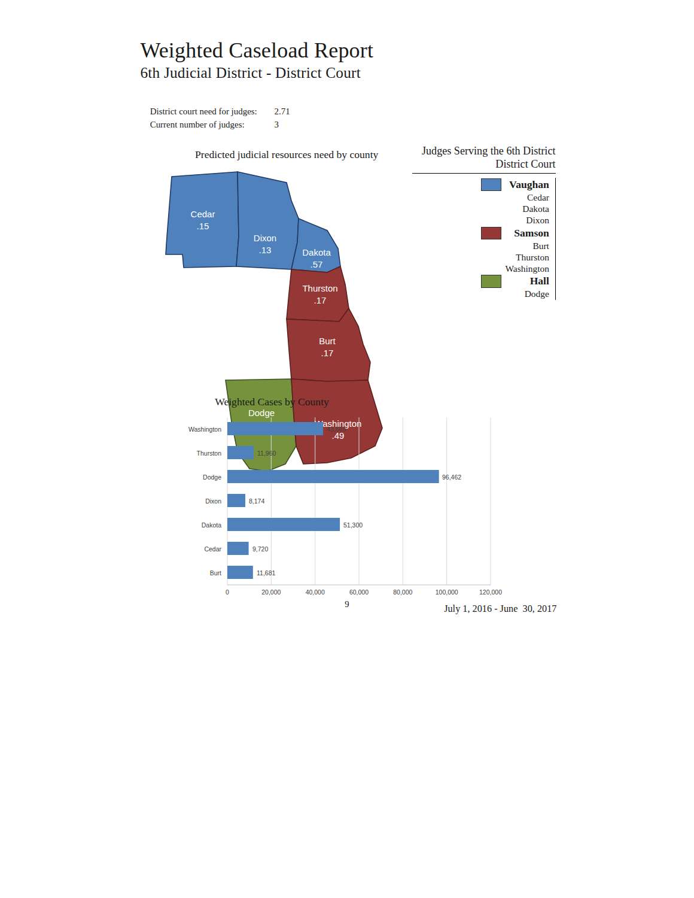Weighted Caseload Report
6th Judicial District - District Court
| District court need for judges: | 2.71 |
| Current number of judges: | 3 |
Predicted judicial resources need by county
Cedar .15 Dixon .13 Dakota .57 Thurston .17 Burt .17 Dodge 1.03 Washington .49
Judges Serving the 6th District
District Court
| | Vaughan |
| | Cedar |
| | Dakota |
| | Dixon |
| | Samson |
| | Burt |
| | Thurston |
| | Washington |
| | Hall |
| | Dodge |
Weighted Cases by County
43,669 Washington 11,960 Thurston 96,462 Dodge 8,174 Dixon 51,300 Dakota 9,720 Cedar 11,681 Burt 0 20,000 40,000 60,000 80,000 100,000 120,000
9
July 1, 2016 - June 30, 2017